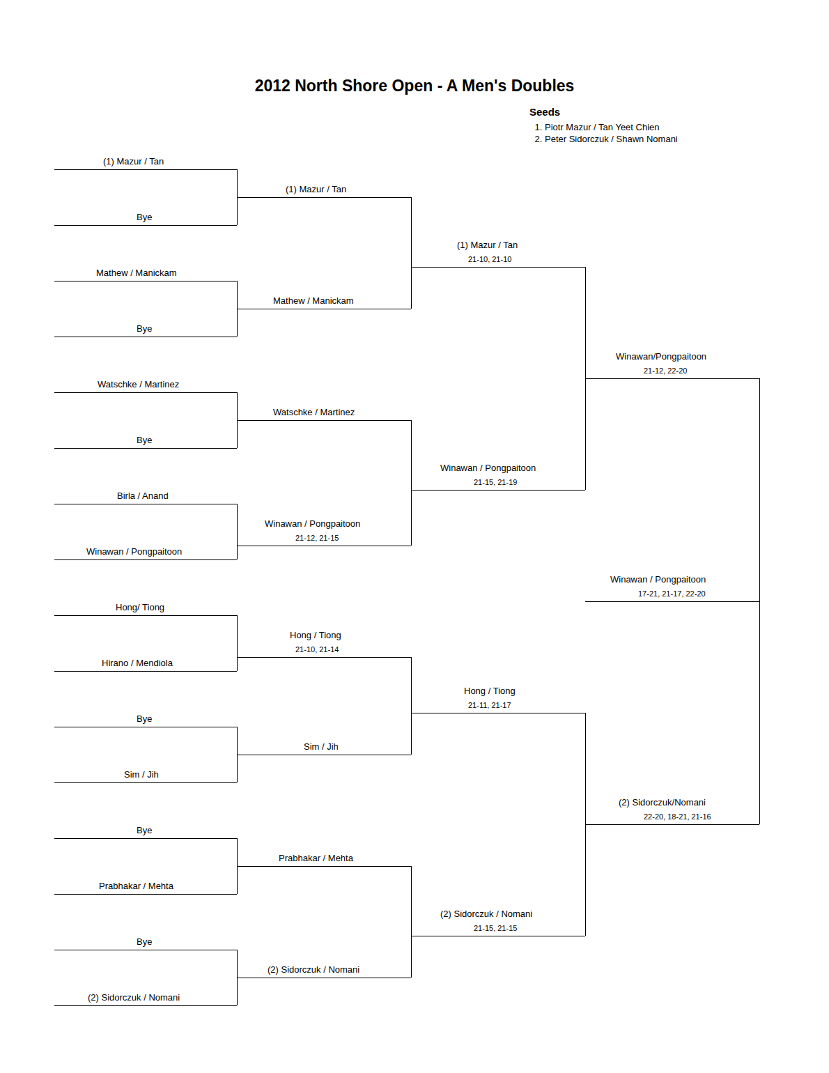2012 North Shore Open - A Men's Doubles
Seeds
Piotr Mazur / Tan Yeet Chien
Peter Sidorczuk / Shawn Nomani
(1) Mazur / Tan
Bye
Mathew / Manickam
Bye
Watschke / Martinez
Bye
Birla / Anand
Winawan / Pongpaitoon
Hong/ Tiong
Hirano / Mendiola
Bye
Sim / Jih
Bye
Prabhakar / Mehta
Bye
(2) Sidorczuk / Nomani
(1) Mazur / Tan
Mathew / Manickam
Watschke / Martinez
Winawan / Pongpaitoon
21-12, 21-15
Hong / Tiong
21-10, 21-14
Sim / Jih
Prabhakar / Mehta
(2) Sidorczuk / Nomani
(1) Mazur / Tan
21-10, 21-10
Winawan / Pongpaitoon
21-15, 21-19
Hong / Tiong
21-11, 21-17
(2) Sidorczuk / Nomani
21-15, 21-15
Winawan/Pongpaitoon
21-12, 22-20
(2) Sidorczuk/Nomani
22-20, 18-21, 21-16
Winawan / Pongpaitoon
17-21, 21-17, 22-20